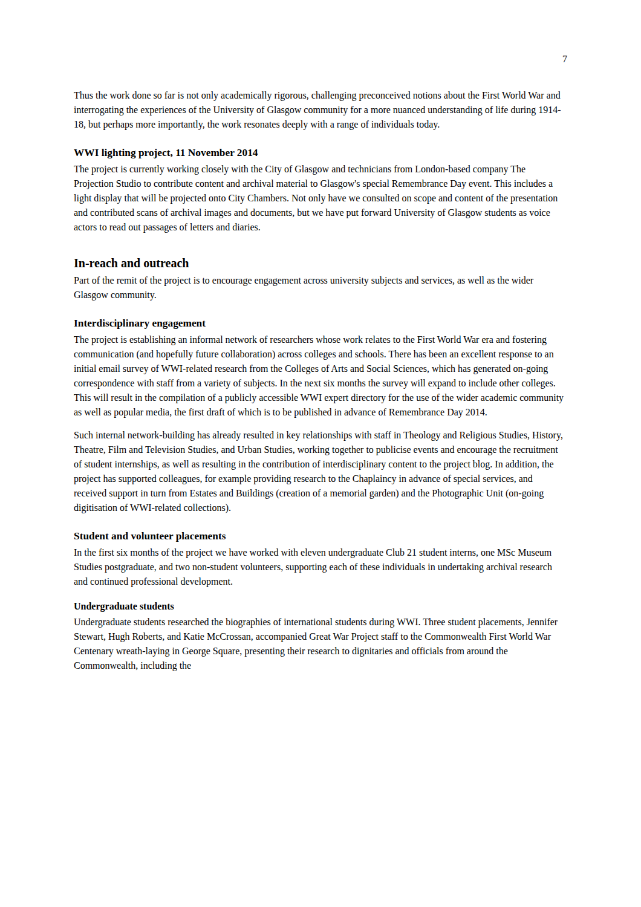7
Thus the work done so far is not only academically rigorous, challenging preconceived notions about the First World War and interrogating the experiences of the University of Glasgow community for a more nuanced understanding of life during 1914-18, but perhaps more importantly, the work resonates deeply with a range of individuals today.
WWI lighting project, 11 November 2014
The project is currently working closely with the City of Glasgow and technicians from London-based company The Projection Studio to contribute content and archival material to Glasgow's special Remembrance Day event. This includes a light display that will be projected onto City Chambers. Not only have we consulted on scope and content of the presentation and contributed scans of archival images and documents, but we have put forward University of Glasgow students as voice actors to read out passages of letters and diaries.
In-reach and outreach
Part of the remit of the project is to encourage engagement across university subjects and services, as well as the wider Glasgow community.
Interdisciplinary engagement
The project is establishing an informal network of researchers whose work relates to the First World War era and fostering communication (and hopefully future collaboration) across colleges and schools. There has been an excellent response to an initial email survey of WWI-related research from the Colleges of Arts and Social Sciences, which has generated on-going correspondence with staff from a variety of subjects. In the next six months the survey will expand to include other colleges. This will result in the compilation of a publicly accessible WWI expert directory for the use of the wider academic community as well as popular media, the first draft of which is to be published in advance of Remembrance Day 2014.
Such internal network-building has already resulted in key relationships with staff in Theology and Religious Studies, History, Theatre, Film and Television Studies, and Urban Studies, working together to publicise events and encourage the recruitment of student internships, as well as resulting in the contribution of interdisciplinary content to the project blog. In addition, the project has supported colleagues, for example providing research to the Chaplaincy in advance of special services, and received support in turn from Estates and Buildings (creation of a memorial garden) and the Photographic Unit (on-going digitisation of WWI-related collections).
Student and volunteer placements
In the first six months of the project we have worked with eleven undergraduate Club 21 student interns, one MSc Museum Studies postgraduate, and two non-student volunteers, supporting each of these individuals in undertaking archival research and continued professional development.
Undergraduate students
Undergraduate students researched the biographies of international students during WWI. Three student placements, Jennifer Stewart, Hugh Roberts, and Katie McCrossan, accompanied Great War Project staff to the Commonwealth First World War Centenary wreath-laying in George Square, presenting their research to dignitaries and officials from around the Commonwealth, including the